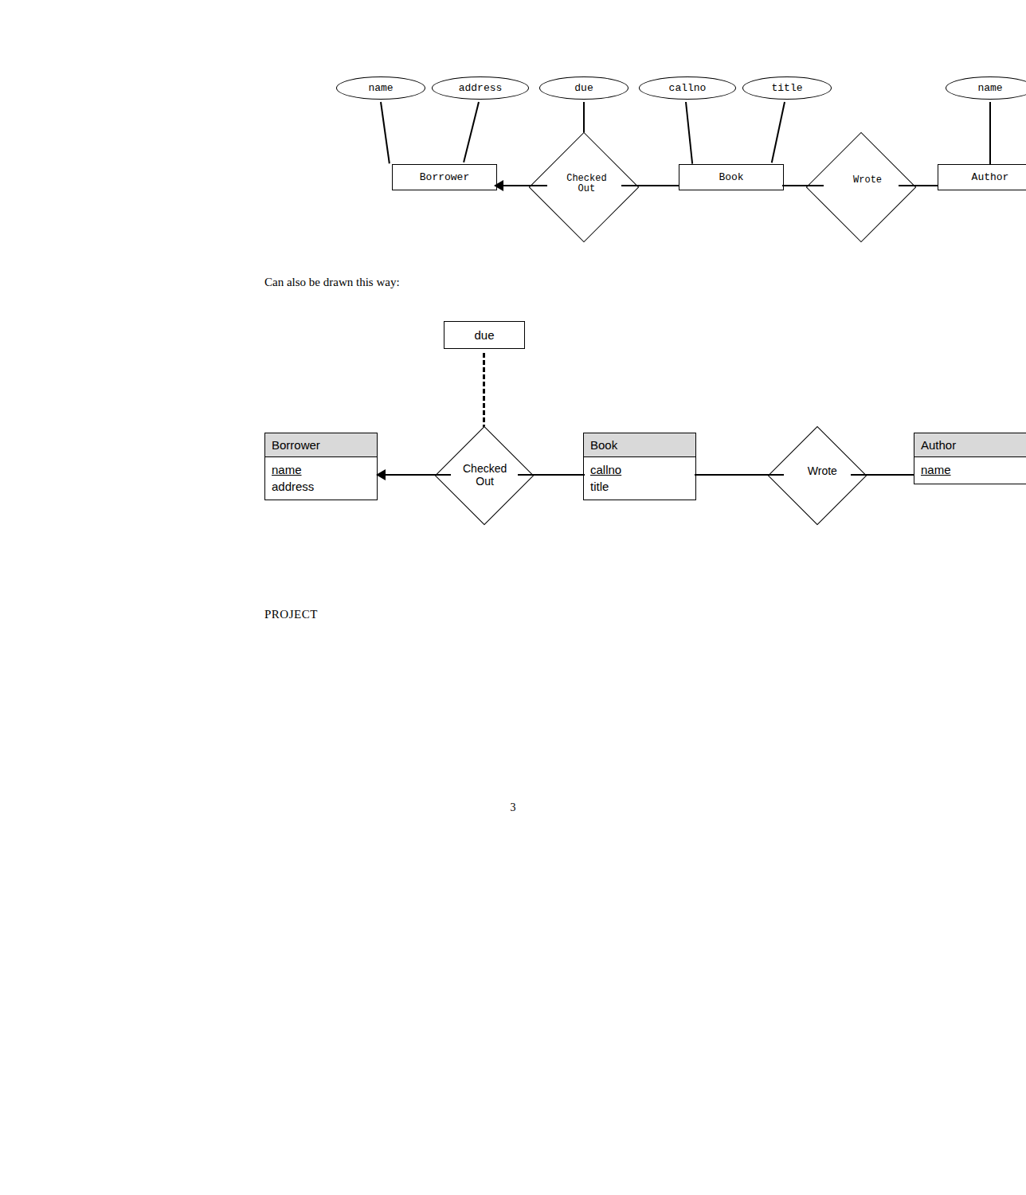name
address
due
callno
title
name
Borrower
Book
Author
Checked
Out
Wrote
Can also be drawn this way:
due
Borrower
name
address
Book
callno
title
Author
name
Checked
Out
Wrote
PROJECT
3